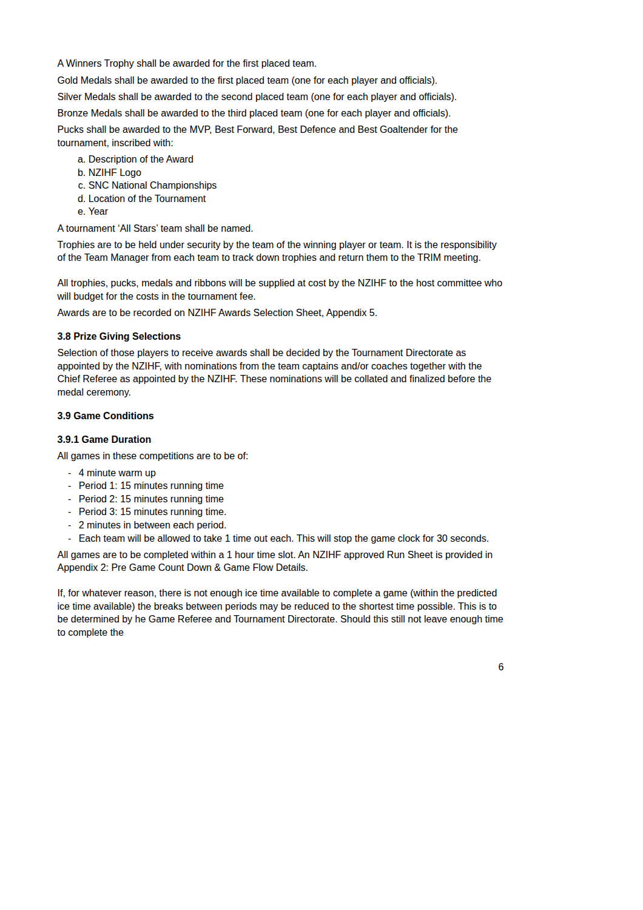A Winners Trophy shall be awarded for the first placed team.
Gold Medals shall be awarded to the first placed team (one for each player and officials).
Silver Medals shall be awarded to the second placed team (one for each player and officials).
Bronze Medals shall be awarded to the third placed team (one for each player and officials).
Pucks shall be awarded to the MVP, Best Forward, Best Defence and Best Goaltender for the tournament, inscribed with:
Description of the Award
NZIHF Logo
SNC National Championships
Location of the Tournament
Year
A tournament ‘All Stars’ team shall be named.
Trophies are to be held under security by the team of the winning player or team. It is the responsibility of the Team Manager from each team to track down trophies and return them to the TRIM meeting.
All trophies, pucks, medals and ribbons will be supplied at cost by the NZIHF to the host committee who will budget for the costs in the tournament fee.
Awards are to be recorded on NZIHF Awards Selection Sheet, Appendix 5.
3.8 Prize Giving Selections
Selection of those players to receive awards shall be decided by the Tournament Directorate as appointed by the NZIHF, with nominations from the team captains and/or coaches together with the Chief Referee as appointed by the NZIHF. These nominations will be collated and finalized before the medal ceremony.
3.9 Game Conditions
3.9.1 Game Duration
All games in these competitions are to be of:
4 minute warm up
Period 1: 15 minutes running time
Period 2: 15 minutes running time
Period 3: 15 minutes running time.
2 minutes in between each period.
Each team will be allowed to take 1 time out each. This will stop the game clock for 30 seconds.
All games are to be completed within a 1 hour time slot. An NZIHF approved Run Sheet is provided in Appendix 2: Pre Game Count Down & Game Flow Details.
If, for whatever reason, there is not enough ice time available to complete a game (within the predicted ice time available) the breaks between periods may be reduced to the shortest time possible. This is to be determined by he Game Referee and Tournament Directorate. Should this still not leave enough time to complete the
6